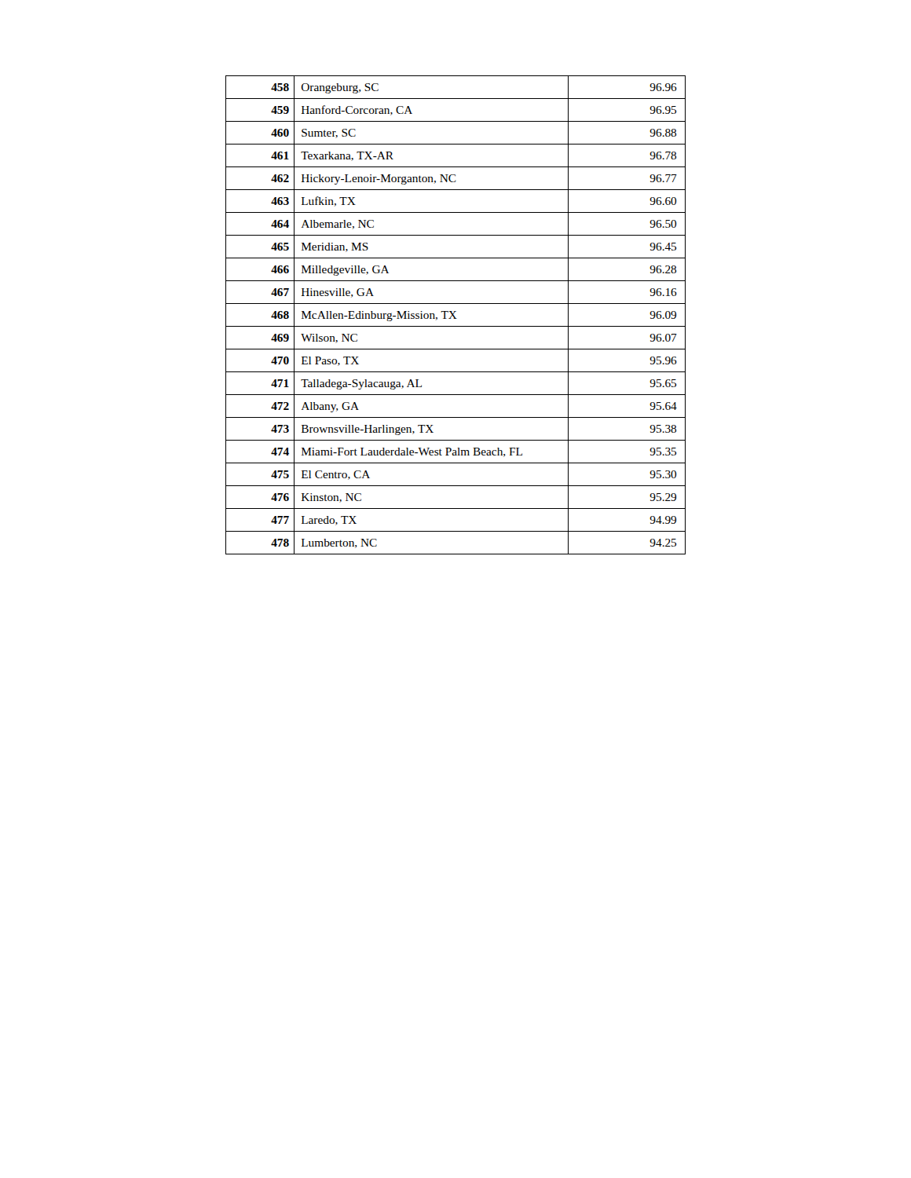| 458 | Orangeburg, SC | 96.96 |
| 459 | Hanford-Corcoran, CA | 96.95 |
| 460 | Sumter, SC | 96.88 |
| 461 | Texarkana, TX-AR | 96.78 |
| 462 | Hickory-Lenoir-Morganton, NC | 96.77 |
| 463 | Lufkin, TX | 96.60 |
| 464 | Albemarle, NC | 96.50 |
| 465 | Meridian, MS | 96.45 |
| 466 | Milledgeville, GA | 96.28 |
| 467 | Hinesville, GA | 96.16 |
| 468 | McAllen-Edinburg-Mission, TX | 96.09 |
| 469 | Wilson, NC | 96.07 |
| 470 | El Paso, TX | 95.96 |
| 471 | Talladega-Sylacauga, AL | 95.65 |
| 472 | Albany, GA | 95.64 |
| 473 | Brownsville-Harlingen, TX | 95.38 |
| 474 | Miami-Fort Lauderdale-West Palm Beach, FL | 95.35 |
| 475 | El Centro, CA | 95.30 |
| 476 | Kinston, NC | 95.29 |
| 477 | Laredo, TX | 94.99 |
| 478 | Lumberton, NC | 94.25 |